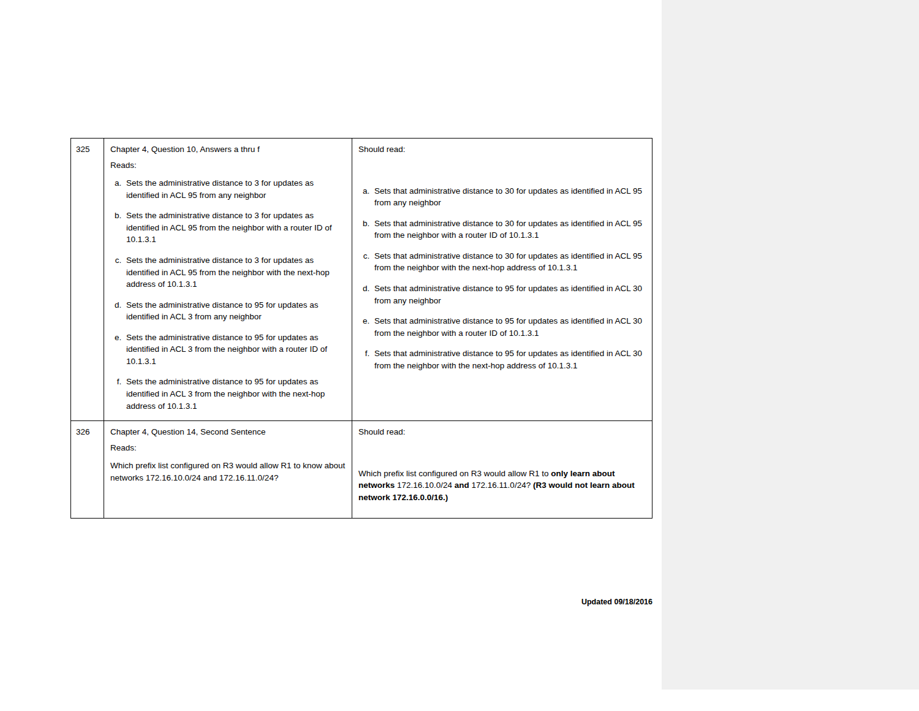| 325 | Chapter 4, Question 10, Answers a thru f Reads: Sets the administrative distance to 3 for updates as identified in ACL 95 from any neighbor Sets the administrative distance to 3 for updates as identified in ACL 95 from the neighbor with a router ID of 10.1.3.1 Sets the administrative distance to 3 for updates as identified in ACL 95 from the neighbor with the next-hop address of 10.1.3.1 Sets the administrative distance to 95 for updates as identified in ACL 3 from any neighbor Sets the administrative distance to 95 for updates as identified in ACL 3 from the neighbor with a router ID of 10.1.3.1 Sets the administrative distance to 95 for updates as identified in ACL 3 from the neighbor with the next-hop address of 10.1.3.1 | Should read: Sets that administrative distance to 30 for updates as identified in ACL 95 from any neighbor Sets that administrative distance to 30 for updates as identified in ACL 95 from the neighbor with a router ID of 10.1.3.1 Sets that administrative distance to 30 for updates as identified in ACL 95 from the neighbor with the next-hop address of 10.1.3.1 Sets that administrative distance to 95 for updates as identified in ACL 30 from any neighbor Sets that administrative distance to 95 for updates as identified in ACL 30 from the neighbor with a router ID of 10.1.3.1 Sets that administrative distance to 95 for updates as identified in ACL 30 from the neighbor with the next-hop address of 10.1.3.1 |
| 326 | Chapter 4, Question 14, Second Sentence Reads: Which prefix list configured on R3 would allow R1 to know about networks 172.16.10.0/24 and 172.16.11.0/24? | Should read: Which prefix list configured on R3 would allow R1 to only learn about networks 172.16.10.0/24 and 172.16.11.0/24? (R3 would not learn about network 172.16.0.0/16.) |
Updated 09/18/2016